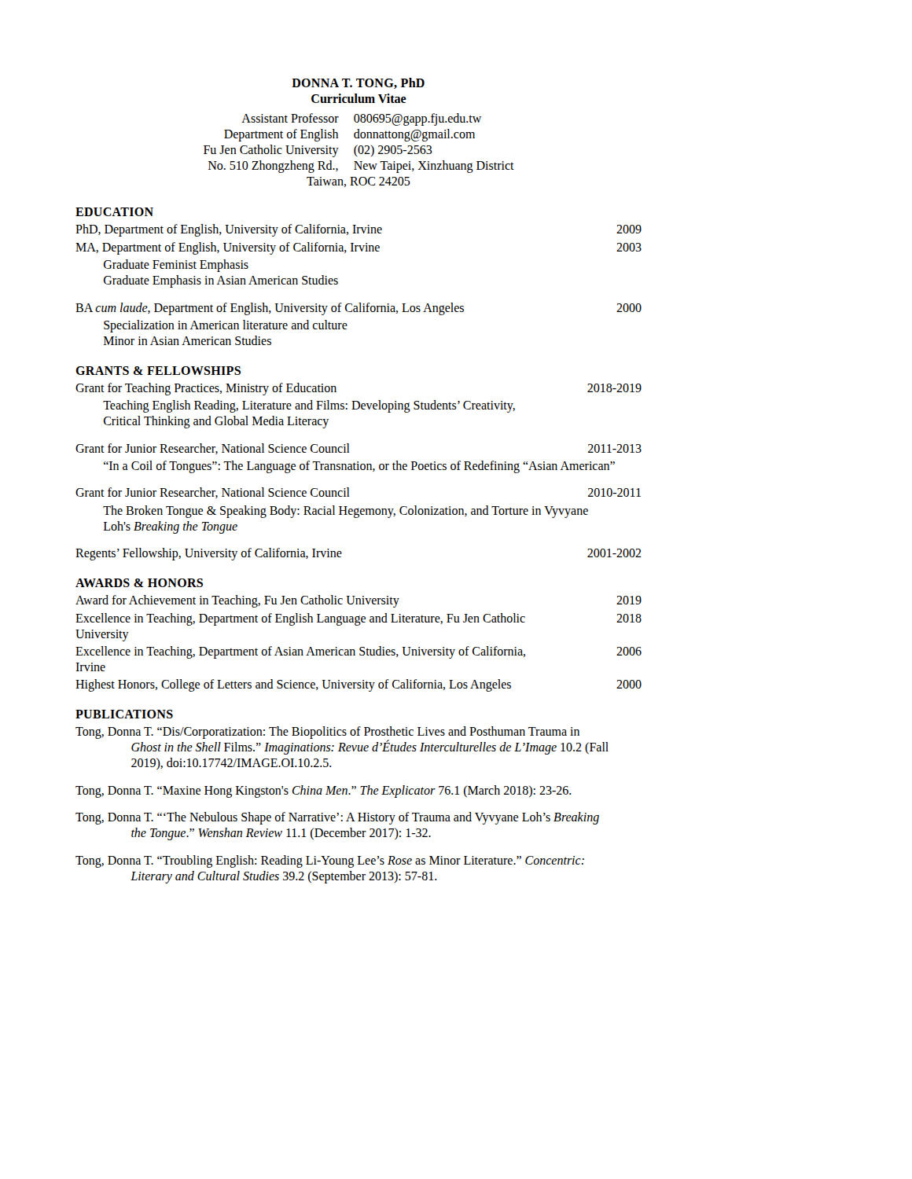DONNA T. TONG, PhD
Curriculum Vitae
Assistant Professor
080695@gapp.fju.edu.tw
Department of English
donnattong@gmail.com
Fu Jen Catholic University
(02) 2905-2563
No. 510 Zhongzheng Rd.,
New Taipei, Xinzhuang District
Taiwan, ROC 24205
EDUCATION
PhD, Department of English, University of California, Irvine 2009
MA, Department of English, University of California, Irvine 2003
Graduate Feminist Emphasis Graduate Emphasis in Asian American Studies
BA cum laude, Department of English, University of California, Los Angeles 2000
Specialization in American literature and culture Minor in Asian American Studies
GRANTS & FELLOWSHIPS
Grant for Teaching Practices, Ministry of Education 2018-2019
Teaching English Reading, Literature and Films: Developing Students’ Creativity, Critical Thinking and Global Media Literacy
Grant for Junior Researcher, National Science Council 2011-2013
“In a Coil of Tongues”: The Language of Transnation, or the Poetics of Redefining “Asian American”
Grant for Junior Researcher, National Science Council 2010-2011
The Broken Tongue & Speaking Body: Racial Hegemony, Colonization, and Torture in Vyvyane Loh's Breaking the Tongue
Regents’ Fellowship, University of California, Irvine 2001-2002
AWARDS & HONORS
Award for Achievement in Teaching, Fu Jen Catholic University 2019
Excellence in Teaching, Department of English Language and Literature, Fu Jen Catholic University 2018
Excellence in Teaching, Department of Asian American Studies, University of California, Irvine 2006
Highest Honors, College of Letters and Science, University of California, Los Angeles 2000
PUBLICATIONS
Tong, Donna T. “Dis/Corporatization: The Biopolitics of Prosthetic Lives and Posthuman Trauma in Ghost in the Shell Films.” Imaginations: Revue d’Études Interculturelles de L’Image 10.2 (Fall 2019), doi:10.17742/IMAGE.OI.10.2.5.
Tong, Donna T. “Maxine Hong Kingston's China Men.” The Explicator 76.1 (March 2018): 23-26.
Tong, Donna T. “‘The Nebulous Shape of Narrative’: A History of Trauma and Vyvyane Loh’s Breaking the Tongue.” Wenshan Review 11.1 (December 2017): 1-32.
Tong, Donna T. “Troubling English: Reading Li-Young Lee’s Rose as Minor Literature.” Concentric: Literary and Cultural Studies 39.2 (September 2013): 57-81.